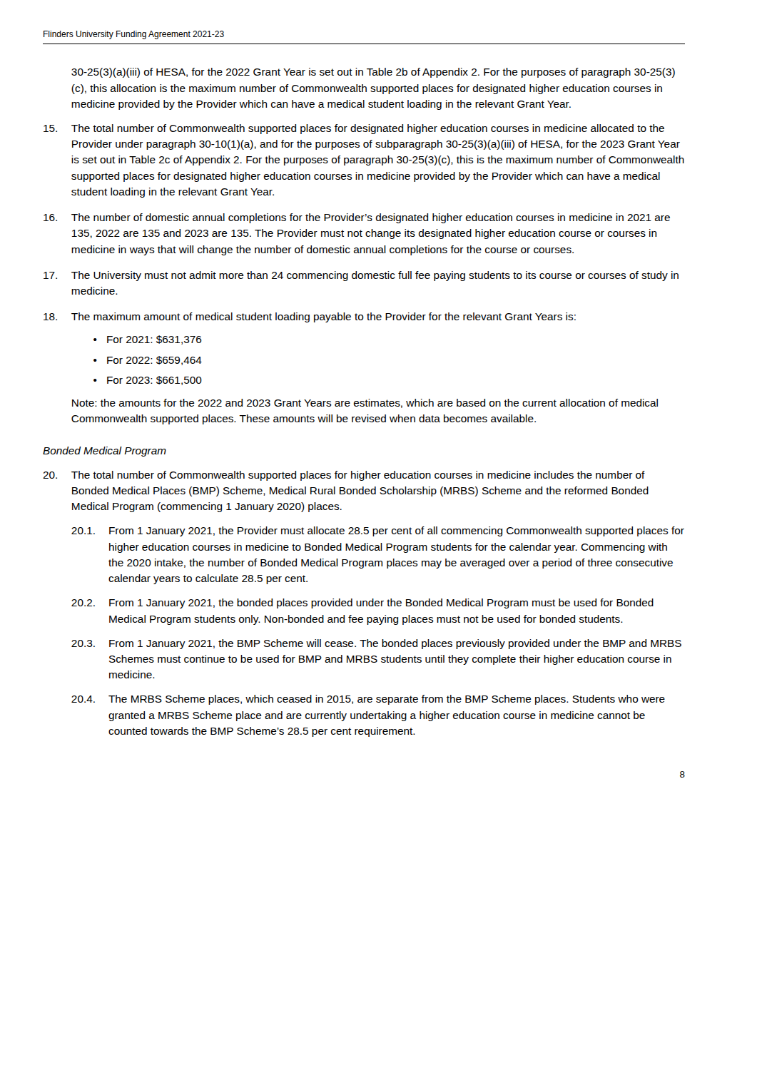Flinders University Funding Agreement 2021-23
30-25(3)(a)(iii) of HESA, for the 2022 Grant Year is set out in Table 2b of Appendix 2. For the purposes of paragraph 30-25(3)(c), this allocation is the maximum number of Commonwealth supported places for designated higher education courses in medicine provided by the Provider which can have a medical student loading in the relevant Grant Year.
The total number of Commonwealth supported places for designated higher education courses in medicine allocated to the Provider under paragraph 30-10(1)(a), and for the purposes of subparagraph 30-25(3)(a)(iii) of HESA, for the 2023 Grant Year is set out in Table 2c of Appendix 2. For the purposes of paragraph 30-25(3)(c), this is the maximum number of Commonwealth supported places for designated higher education courses in medicine provided by the Provider which can have a medical student loading in the relevant Grant Year.
The number of domestic annual completions for the Provider’s designated higher education courses in medicine in 2021 are 135, 2022 are 135 and 2023 are 135. The Provider must not change its designated higher education course or courses in medicine in ways that will change the number of domestic annual completions for the course or courses.
The University must not admit more than 24 commencing domestic full fee paying students to its course or courses of study in medicine.
The maximum amount of medical student loading payable to the Provider for the relevant Grant Years is:
For 2021: $631,376
For 2022: $659,464
For 2023: $661,500
Note: the amounts for the 2022 and 2023 Grant Years are estimates, which are based on the current allocation of medical Commonwealth supported places. These amounts will be revised when data becomes available.
Bonded Medical Program
The total number of Commonwealth supported places for higher education courses in medicine includes the number of Bonded Medical Places (BMP) Scheme, Medical Rural Bonded Scholarship (MRBS) Scheme and the reformed Bonded Medical Program (commencing 1 January 2020) places.
From 1 January 2021, the Provider must allocate 28.5 per cent of all commencing Commonwealth supported places for higher education courses in medicine to Bonded Medical Program students for the calendar year. Commencing with the 2020 intake, the number of Bonded Medical Program places may be averaged over a period of three consecutive calendar years to calculate 28.5 per cent.
From 1 January 2021, the bonded places provided under the Bonded Medical Program must be used for Bonded Medical Program students only. Non-bonded and fee paying places must not be used for bonded students.
From 1 January 2021, the BMP Scheme will cease. The bonded places previously provided under the BMP and MRBS Schemes must continue to be used for BMP and MRBS students until they complete their higher education course in medicine.
The MRBS Scheme places, which ceased in 2015, are separate from the BMP Scheme places. Students who were granted a MRBS Scheme place and are currently undertaking a higher education course in medicine cannot be counted towards the BMP Scheme’s 28.5 per cent requirement.
8